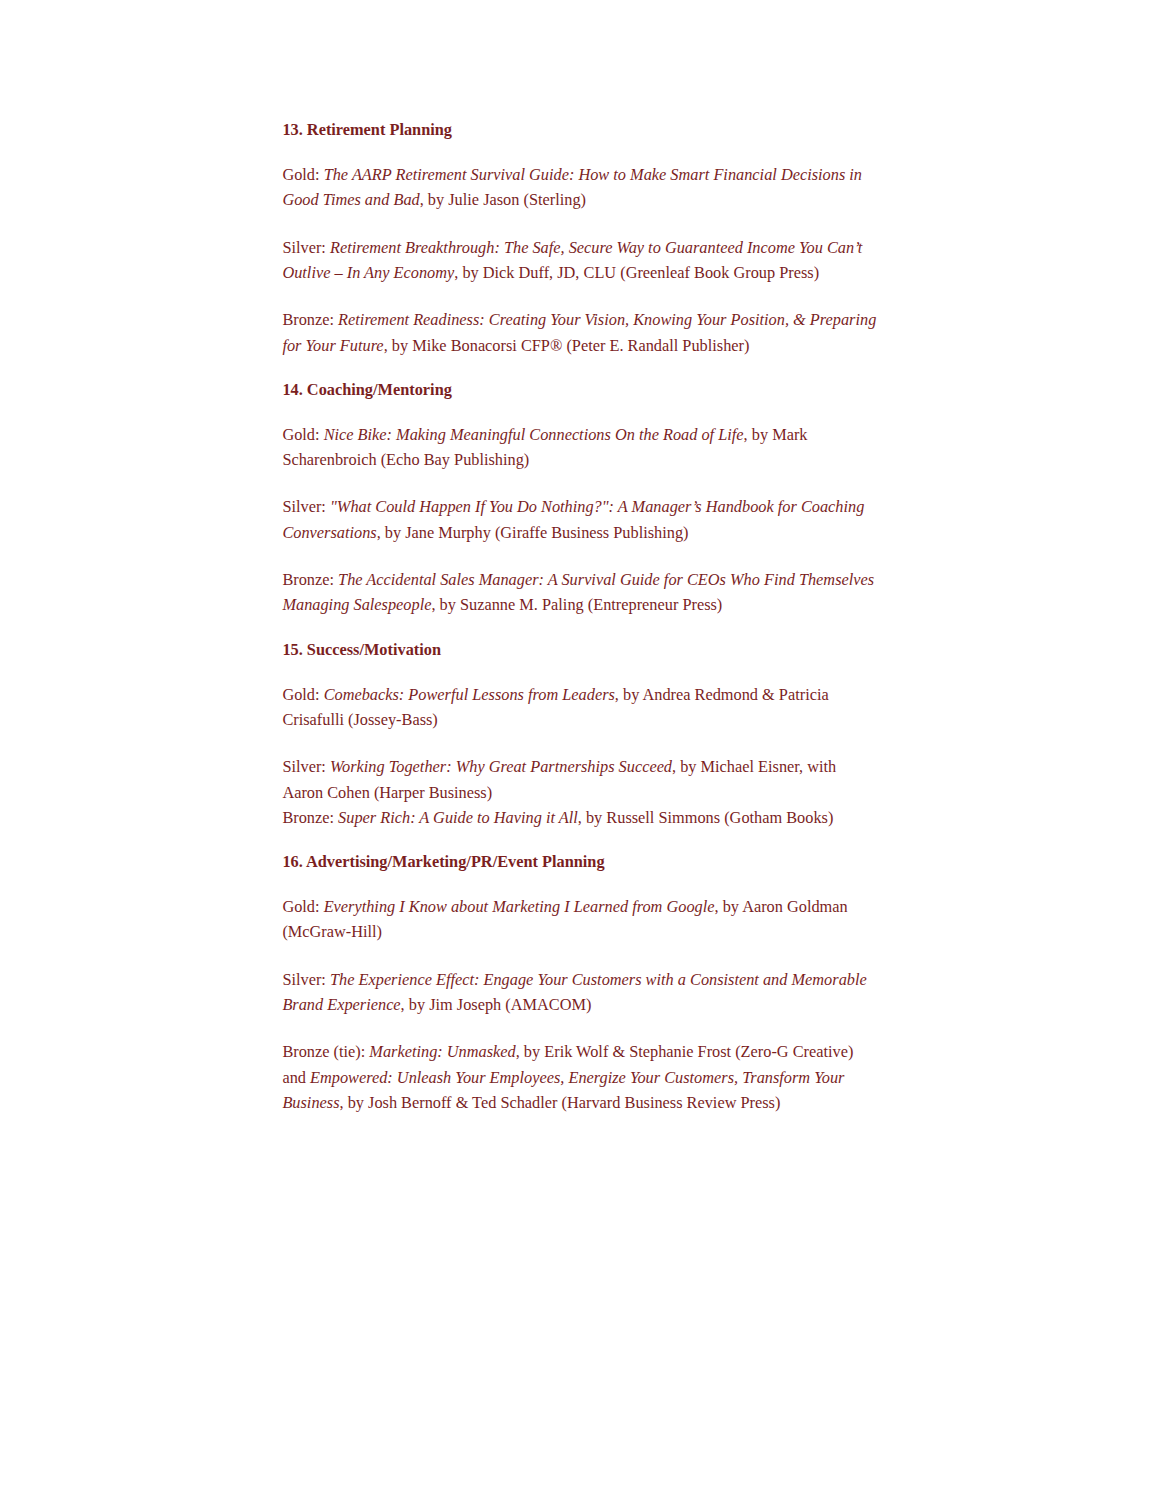13. Retirement Planning
Gold: The AARP Retirement Survival Guide: How to Make Smart Financial Decisions in Good Times and Bad, by Julie Jason (Sterling)
Silver: Retirement Breakthrough: The Safe, Secure Way to Guaranteed Income You Can’t Outlive – In Any Economy, by Dick Duff, JD, CLU (Greenleaf Book Group Press)
Bronze: Retirement Readiness: Creating Your Vision, Knowing Your Position, & Preparing for Your Future, by Mike Bonacorsi CFP® (Peter E. Randall Publisher)
14. Coaching/Mentoring
Gold: Nice Bike: Making Meaningful Connections On the Road of Life, by Mark Scharenbroich (Echo Bay Publishing)
Silver: "What Could Happen If You Do Nothing?": A Manager’s Handbook for Coaching Conversations, by Jane Murphy (Giraffe Business Publishing)
Bronze: The Accidental Sales Manager: A Survival Guide for CEOs Who Find Themselves Managing Salespeople, by Suzanne M. Paling (Entrepreneur Press)
15. Success/Motivation
Gold: Comebacks: Powerful Lessons from Leaders, by Andrea Redmond & Patricia Crisafulli (Jossey-Bass)
Silver: Working Together: Why Great Partnerships Succeed, by Michael Eisner, with Aaron Cohen (Harper Business)
Bronze: Super Rich: A Guide to Having it All, by Russell Simmons (Gotham Books)
16. Advertising/Marketing/PR/Event Planning
Gold: Everything I Know about Marketing I Learned from Google, by Aaron Goldman (McGraw-Hill)
Silver: The Experience Effect: Engage Your Customers with a Consistent and Memorable Brand Experience, by Jim Joseph (AMACOM)
Bronze (tie): Marketing: Unmasked, by Erik Wolf & Stephanie Frost (Zero-G Creative) and Empowered: Unleash Your Employees, Energize Your Customers, Transform Your Business, by Josh Bernoff & Ted Schadler (Harvard Business Review Press)